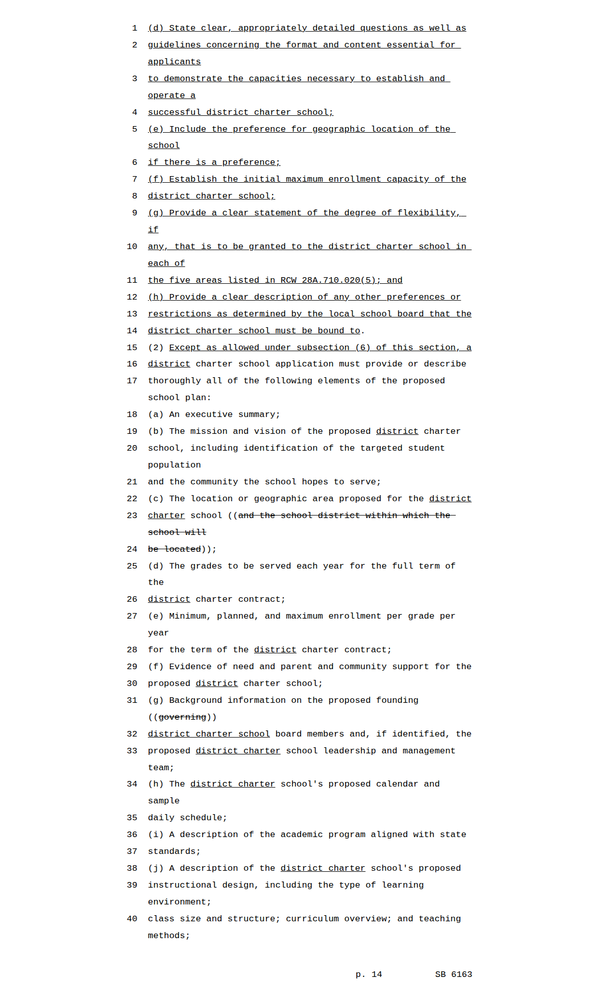(d) State clear, appropriately detailed questions as well as
guidelines concerning the format and content essential for applicants
to demonstrate the capacities necessary to establish and operate a
successful district charter school;
(e) Include the preference for geographic location of the school
if there is a preference;
(f) Establish the initial maximum enrollment capacity of the
district charter school;
(g) Provide a clear statement of the degree of flexibility, if
any, that is to be granted to the district charter school in each of
the five areas listed in RCW 28A.710.020(5); and
(h) Provide a clear description of any other preferences or
restrictions as determined by the local school board that the
district charter school must be bound to.
(2) Except as allowed under subsection (6) of this section, a
district charter school application must provide or describe
thoroughly all of the following elements of the proposed school plan:
(a) An executive summary;
(b) The mission and vision of the proposed district charter
school, including identification of the targeted student population
and the community the school hopes to serve;
(c) The location or geographic area proposed for the district
charter school ((and the school district within which the school will
be located));
(d) The grades to be served each year for the full term of the
district charter contract;
(e) Minimum, planned, and maximum enrollment per grade per year
for the term of the district charter contract;
(f) Evidence of need and parent and community support for the
proposed district charter school;
(g) Background information on the proposed founding ((governing))
district charter school board members and, if identified, the
proposed district charter school leadership and management team;
(h) The district charter school's proposed calendar and sample
daily schedule;
(i) A description of the academic program aligned with state
standards;
(j) A description of the district charter school's proposed
instructional design, including the type of learning environment;
class size and structure; curriculum overview; and teaching methods;
p. 14 SB 6163